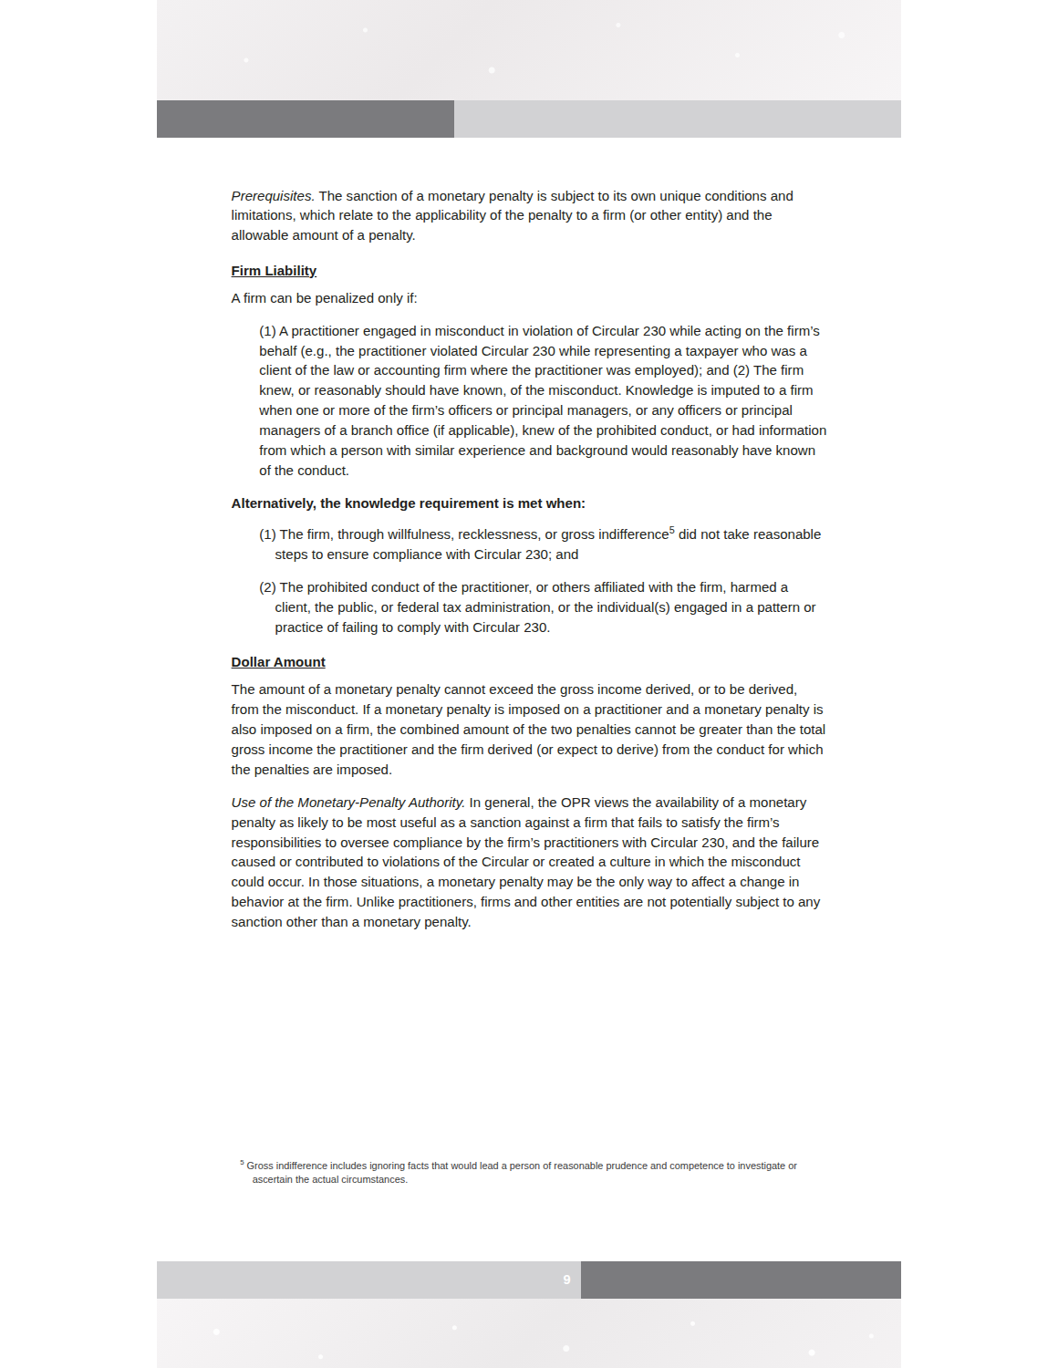Prerequisites. The sanction of a monetary penalty is subject to its own unique conditions and limitations, which relate to the applicability of the penalty to a firm (or other entity) and the allowable amount of a penalty.
Firm Liability
A firm can be penalized only if:
(1) A practitioner engaged in misconduct in violation of Circular 230 while acting on the firm’s behalf (e.g., the practitioner violated Circular 230 while representing a taxpayer who was a client of the law or accounting firm where the practitioner was employed); and (2) The firm knew, or reasonably should have known, of the misconduct. Knowledge is imputed to a firm when one or more of the firm’s officers or principal managers, or any officers or principal managers of a branch office (if applicable), knew of the prohibited conduct, or had information from which a person with similar experience and background would reasonably have known of the conduct.
Alternatively, the knowledge requirement is met when:
(1) The firm, through willfulness, recklessness, or gross indifference5 did not take reasonable steps to ensure compliance with Circular 230; and
(2) The prohibited conduct of the practitioner, or others affiliated with the firm, harmed a client, the public, or federal tax administration, or the individual(s) engaged in a pattern or practice of failing to comply with Circular 230.
Dollar Amount
The amount of a monetary penalty cannot exceed the gross income derived, or to be derived, from the misconduct. If a monetary penalty is imposed on a practitioner and a monetary penalty is also imposed on a firm, the combined amount of the two penalties cannot be greater than the total gross income the practitioner and the firm derived (or expect to derive) from the conduct for which the penalties are imposed.
Use of the Monetary-Penalty Authority. In general, the OPR views the availability of a monetary penalty as likely to be most useful as a sanction against a firm that fails to satisfy the firm’s responsibilities to oversee compliance by the firm’s practitioners with Circular 230, and the failure caused or contributed to violations of the Circular or created a culture in which the misconduct could occur. In those situations, a monetary penalty may be the only way to affect a change in behavior at the firm. Unlike practitioners, firms and other entities are not potentially subject to any sanction other than a monetary penalty.
5 Gross indifference includes ignoring facts that would lead a person of reasonable prudence and competence to investigate or ascertain the actual circumstances.
9